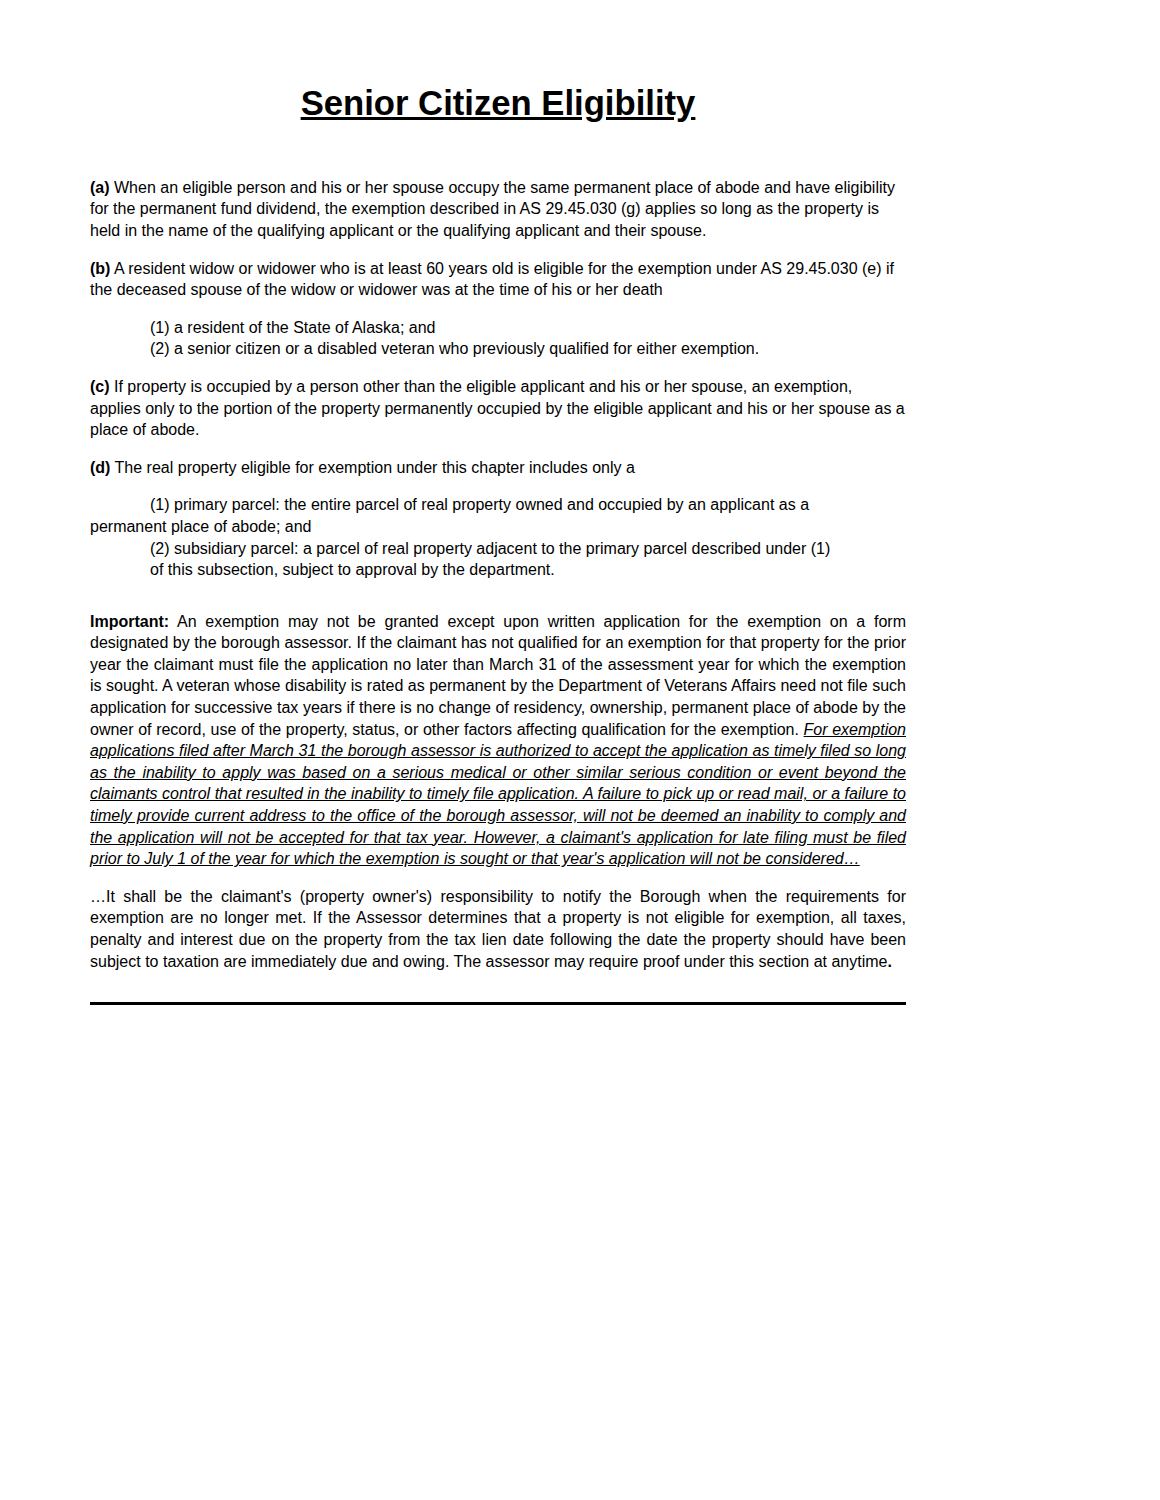Senior Citizen Eligibility
(a) When an eligible person and his or her spouse occupy the same permanent place of abode and have eligibility for the permanent fund dividend, the exemption described in AS 29.45.030 (g) applies so long as the property is held in the name of the qualifying applicant or the qualifying applicant and their spouse.
(b) A resident widow or widower who is at least 60 years old is eligible for the exemption under AS 29.45.030 (e) if the deceased spouse of the widow or widower was at the time of his or her death
(1) a resident of the State of Alaska; and
(2) a senior citizen or a disabled veteran who previously qualified for either exemption.
(c) If property is occupied by a person other than the eligible applicant and his or her spouse, an exemption, applies only to the portion of the property permanently occupied by the eligible applicant and his or her spouse as a place of abode.
(d) The real property eligible for exemption under this chapter includes only a
(1) primary parcel: the entire parcel of real property owned and occupied by an applicant as a
permanent place of abode; and
(2) subsidiary parcel: a parcel of real property adjacent to the primary parcel described under (1)
of this subsection, subject to approval by the department.
Important: An exemption may not be granted except upon written application for the exemption on a form designated by the borough assessor. If the claimant has not qualified for an exemption for that property for the prior year the claimant must file the application no later than March 31 of the assessment year for which the exemption is sought. A veteran whose disability is rated as permanent by the Department of Veterans Affairs need not file such application for successive tax years if there is no change of residency, ownership, permanent place of abode by the owner of record, use of the property, status, or other factors affecting qualification for the exemption. For exemption applications filed after March 31 the borough assessor is authorized to accept the application as timely filed so long as the inability to apply was based on a serious medical or other similar serious condition or event beyond the claimants control that resulted in the inability to timely file application. A failure to pick up or read mail, or a failure to timely provide current address to the office of the borough assessor, will not be deemed an inability to comply and the application will not be accepted for that tax year. However, a claimant's application for late filing must be filed prior to July 1 of the year for which the exemption is sought or that year's application will not be considered…
…It shall be the claimant's (property owner's) responsibility to notify the Borough when the requirements for exemption are no longer met. If the Assessor determines that a property is not eligible for exemption, all taxes, penalty and interest due on the property from the tax lien date following the date the property should have been subject to taxation are immediately due and owing. The assessor may require proof under this section at anytime.